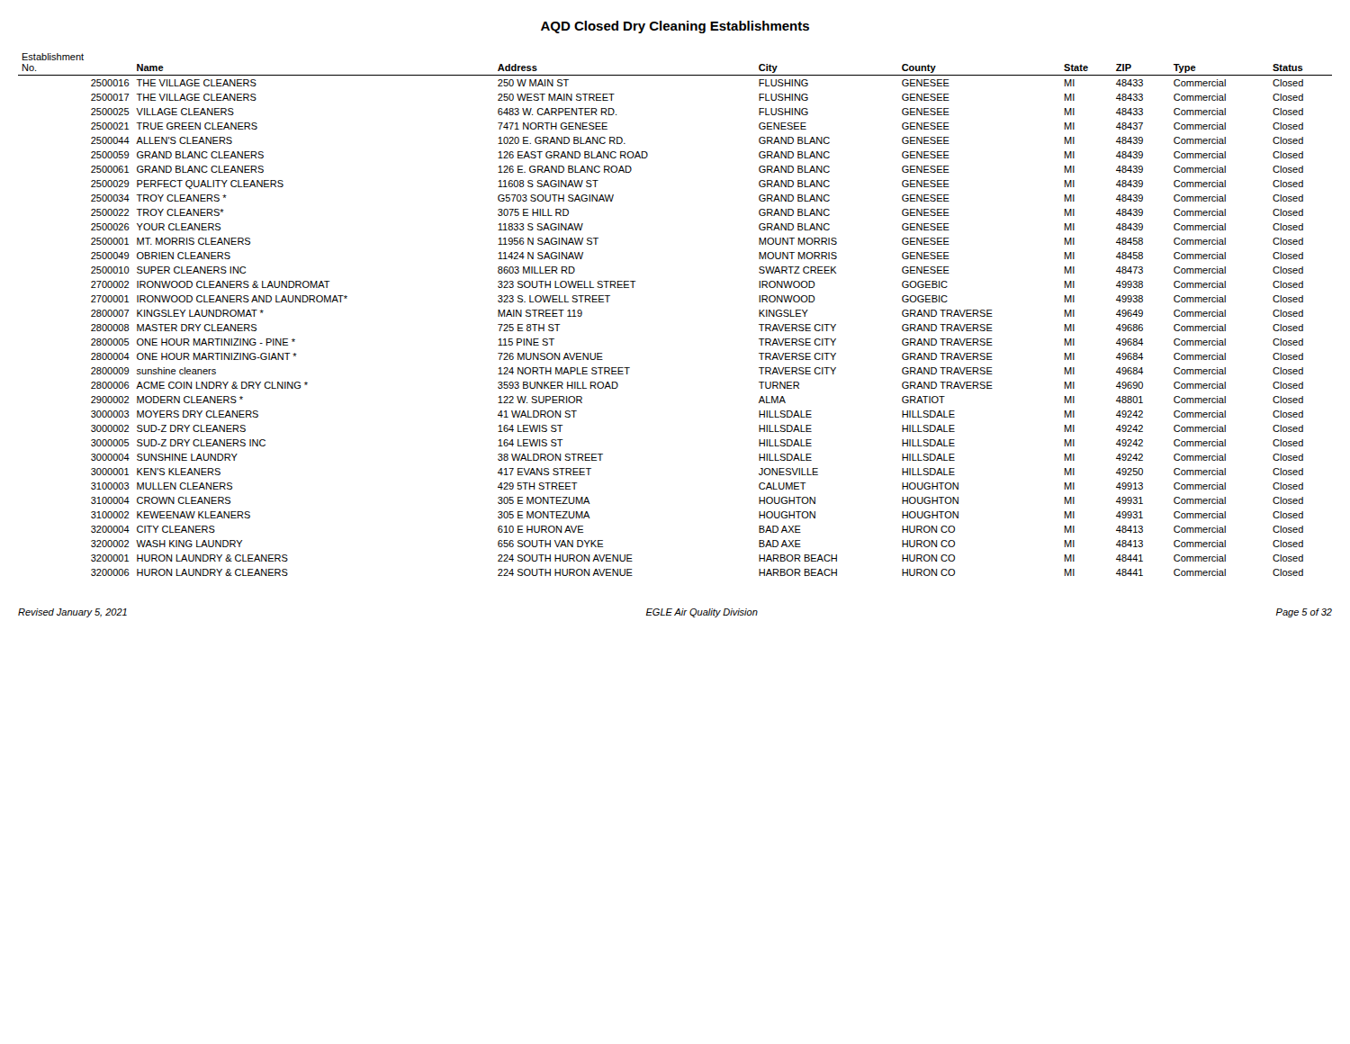AQD Closed Dry Cleaning Establishments
| Establishment No. | Name | Address | City | County | State | ZIP | Type | Status |
| --- | --- | --- | --- | --- | --- | --- | --- | --- |
| 2500016 | THE VILLAGE CLEANERS | 250 W MAIN ST | FLUSHING | GENESEE | MI | 48433 | Commercial | Closed |
| 2500017 | THE VILLAGE CLEANERS | 250 WEST MAIN STREET | FLUSHING | GENESEE | MI | 48433 | Commercial | Closed |
| 2500025 | VILLAGE CLEANERS | 6483 W. CARPENTER RD. | FLUSHING | GENESEE | MI | 48433 | Commercial | Closed |
| 2500021 | TRUE GREEN CLEANERS | 7471 NORTH GENESEE | GENESEE | GENESEE | MI | 48437 | Commercial | Closed |
| 2500044 | ALLEN'S CLEANERS | 1020 E. GRAND BLANC RD. | GRAND BLANC | GENESEE | MI | 48439 | Commercial | Closed |
| 2500059 | GRAND BLANC CLEANERS | 126 EAST GRAND BLANC ROAD | GRAND BLANC | GENESEE | MI | 48439 | Commercial | Closed |
| 2500061 | GRAND BLANC CLEANERS | 126 E. GRAND BLANC ROAD | GRAND BLANC | GENESEE | MI | 48439 | Commercial | Closed |
| 2500029 | PERFECT QUALITY CLEANERS | 11608 S SAGINAW ST | GRAND BLANC | GENESEE | MI | 48439 | Commercial | Closed |
| 2500034 | TROY CLEANERS * | G5703 SOUTH SAGINAW | GRAND BLANC | GENESEE | MI | 48439 | Commercial | Closed |
| 2500022 | TROY CLEANERS* | 3075 E HILL RD | GRAND BLANC | GENESEE | MI | 48439 | Commercial | Closed |
| 2500026 | YOUR CLEANERS | 11833 S SAGINAW | GRAND BLANC | GENESEE | MI | 48439 | Commercial | Closed |
| 2500001 | MT. MORRIS CLEANERS | 11956 N SAGINAW ST | MOUNT MORRIS | GENESEE | MI | 48458 | Commercial | Closed |
| 2500049 | OBRIEN CLEANERS | 11424 N SAGINAW | MOUNT MORRIS | GENESEE | MI | 48458 | Commercial | Closed |
| 2500010 | SUPER CLEANERS INC | 8603 MILLER RD | SWARTZ CREEK | GENESEE | MI | 48473 | Commercial | Closed |
| 2700002 | IRONWOOD CLEANERS & LAUNDROMAT | 323 SOUTH LOWELL STREET | IRONWOOD | GOGEBIC | MI | 49938 | Commercial | Closed |
| 2700001 | IRONWOOD CLEANERS AND LAUNDROMAT* | 323 S. LOWELL STREET | IRONWOOD | GOGEBIC | MI | 49938 | Commercial | Closed |
| 2800007 | KINGSLEY LAUNDROMAT * | MAIN STREET 119 | KINGSLEY | GRAND TRAVERSE | MI | 49649 | Commercial | Closed |
| 2800008 | MASTER DRY CLEANERS | 725 E 8TH ST | TRAVERSE CITY | GRAND TRAVERSE | MI | 49686 | Commercial | Closed |
| 2800005 | ONE HOUR MARTINIZING - PINE * | 115 PINE ST | TRAVERSE CITY | GRAND TRAVERSE | MI | 49684 | Commercial | Closed |
| 2800004 | ONE HOUR MARTINIZING-GIANT * | 726 MUNSON AVENUE | TRAVERSE CITY | GRAND TRAVERSE | MI | 49684 | Commercial | Closed |
| 2800009 | sunshine cleaners | 124 NORTH MAPLE STREET | TRAVERSE CITY | GRAND TRAVERSE | MI | 49684 | Commercial | Closed |
| 2800006 | ACME COIN LNDRY & DRY CLNING * | 3593 BUNKER HILL ROAD | TURNER | GRAND TRAVERSE | MI | 49690 | Commercial | Closed |
| 2900002 | MODERN CLEANERS * | 122 W. SUPERIOR | ALMA | GRATIOT | MI | 48801 | Commercial | Closed |
| 3000003 | MOYERS DRY CLEANERS | 41 WALDRON ST | HILLSDALE | HILLSDALE | MI | 49242 | Commercial | Closed |
| 3000002 | SUD-Z DRY CLEANERS | 164 LEWIS ST | HILLSDALE | HILLSDALE | MI | 49242 | Commercial | Closed |
| 3000005 | SUD-Z DRY CLEANERS INC | 164 LEWIS ST | HILLSDALE | HILLSDALE | MI | 49242 | Commercial | Closed |
| 3000004 | SUNSHINE LAUNDRY | 38 WALDRON STREET | HILLSDALE | HILLSDALE | MI | 49242 | Commercial | Closed |
| 3000001 | KEN'S KLEANERS | 417 EVANS STREET | JONESVILLE | HILLSDALE | MI | 49250 | Commercial | Closed |
| 3100003 | MULLEN CLEANERS | 429 5TH STREET | CALUMET | HOUGHTON | MI | 49913 | Commercial | Closed |
| 3100004 | CROWN CLEANERS | 305 E MONTEZUMA | HOUGHTON | HOUGHTON | MI | 49931 | Commercial | Closed |
| 3100002 | KEWEENAW KLEANERS | 305 E MONTEZUMA | HOUGHTON | HOUGHTON | MI | 49931 | Commercial | Closed |
| 3200004 | CITY CLEANERS | 610 E HURON AVE | BAD AXE | HURON CO | MI | 48413 | Commercial | Closed |
| 3200002 | WASH KING LAUNDRY | 656 SOUTH VAN DYKE | BAD AXE | HURON CO | MI | 48413 | Commercial | Closed |
| 3200001 | HURON LAUNDRY & CLEANERS | 224 SOUTH HURON AVENUE | HARBOR BEACH | HURON CO | MI | 48441 | Commercial | Closed |
| 3200006 | HURON LAUNDRY & CLEANERS | 224 SOUTH HURON AVENUE | HARBOR BEACH | HURON CO | MI | 48441 | Commercial | Closed |
Revised January 5, 2021 EGLE Air Quality Division Page 5 of 32